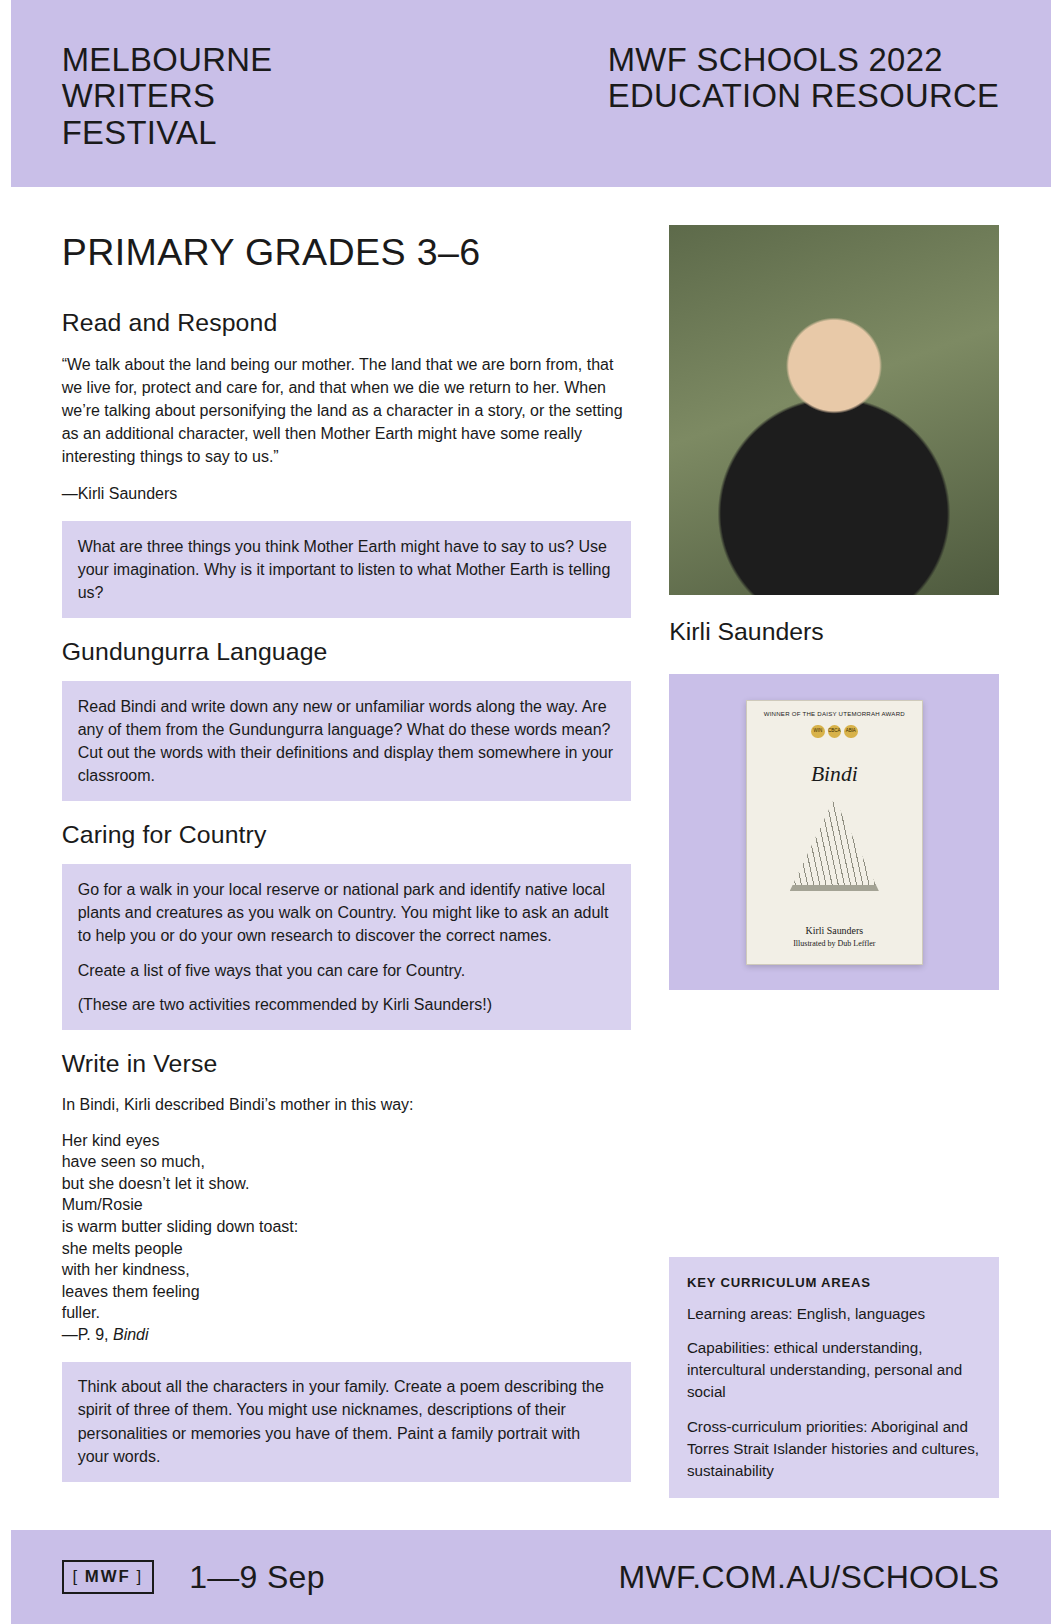Melbourne
Writers
Festival
MWF Schools 2022
Education Resource
Primary Grades 3–6
Read and Respond
“We talk about the land being our mother. The land that we are born from, that we live for, protect and care for, and that when we die we return to her. When we’re talking about personifying the land as a character in a story, or the setting as an additional character, well then Mother Earth might have some really interesting things to say to us.”
—Kirli Saunders
What are three things you think Mother Earth might have to say to us? Use your imagination. Why is it important to listen to what Mother Earth is telling us?
Gundungurra Language
Read Bindi and write down any new or unfamiliar words along the way. Are any of them from the Gundungurra language? What do these words mean? Cut out the words with their definitions and display them somewhere in your classroom.
Caring for Country
Go for a walk in your local reserve or national park and identify native local plants and creatures as you walk on Country. You might like to ask an adult to help you or do your own research to discover the correct names.
Create a list of five ways that you can care for Country.
(These are two activities recommended by Kirli Saunders!)
Write in Verse
In Bindi, Kirli described Bindi’s mother in this way:
Her kind eyes have seen so much, but she doesn’t let it show. Mum/Rosie is warm butter sliding down toast: she melts people with her kindness, leaves them feeling fuller. —P. 9, Bindi
Think about all the characters in your family. Create a poem describing the spirit of three of them. You might use nicknames, descriptions of their personalities or memories you have of them. Paint a family portrait with your words.
Kirli Saunders
Winner of the Daisy Utemorrah Award
WIN CBCA ABIA
Bindi
Kirli Saunders
Illustrated by Dub Leffler
Key Curriculum Areas
Learning areas: English, languages
Capabilities: ethical understanding, intercultural understanding, personal and social
Cross-curriculum priorities: Aboriginal and Torres Strait Islander histories and cultures, sustainability
[MWF] 1—9 Sep
MWF.com.au/schools